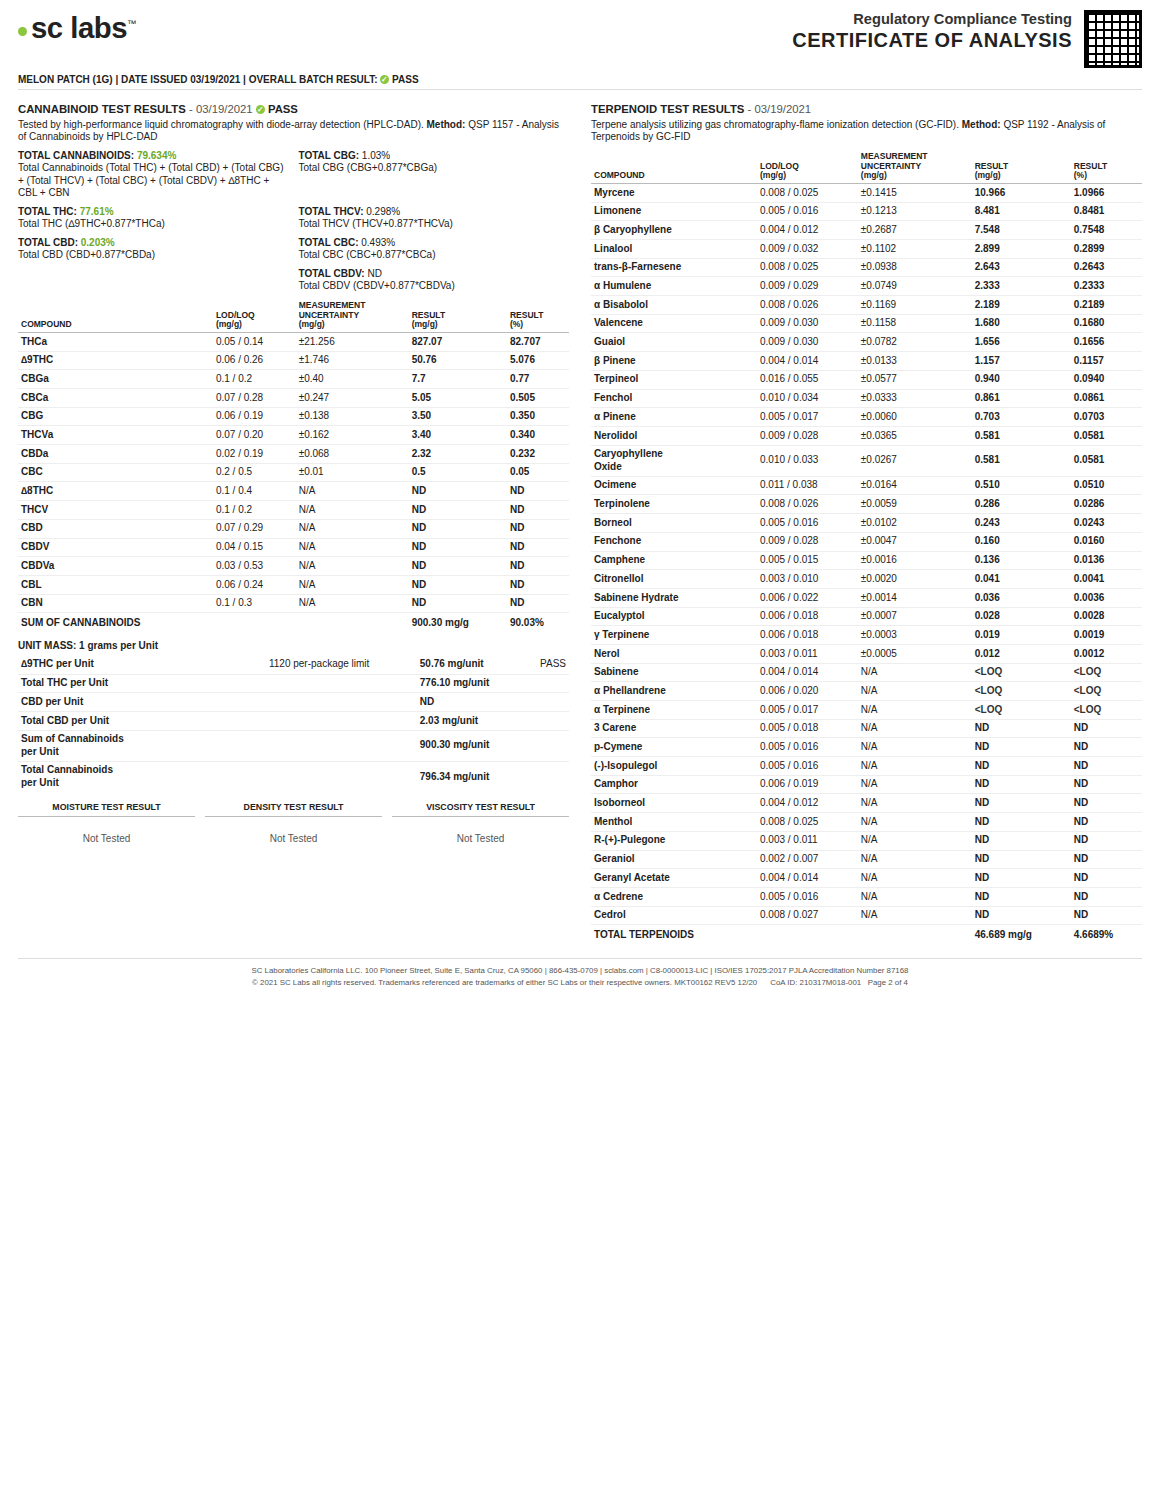sc labs™
Regulatory Compliance Testing
CERTIFICATE OF ANALYSIS
MELON PATCH (1G) | DATE ISSUED 03/19/2021 | OVERALL BATCH RESULT: ✓ PASS
CANNABINOID TEST RESULTS - 03/19/2021 ✓ PASS
Tested by high-performance liquid chromatography with diode-array detection (HPLC-DAD). Method: QSP 1157 - Analysis of Cannabinoids by HPLC-DAD
TOTAL CANNABINOIDS: 79.634%
Total Cannabinoids (Total THC) + (Total CBD) + (Total CBG) + (Total THCV) + (Total CBC) + (Total CBDV) + ∆8THC + CBL + CBN
TOTAL CBG: 1.03%
Total CBG (CBG+0.877*CBGa)
TOTAL THC: 77.61%
Total THC (∆9THC+0.877*THCa)
TOTAL THCV: 0.298%
Total THCV (THCV+0.877*THCVa)
TOTAL CBD: 0.203%
Total CBD (CBD+0.877*CBDa)
TOTAL CBC: 0.493%
Total CBC (CBC+0.877*CBCa)
TOTAL CBDV: ND
Total CBDV (CBDV+0.877*CBDVa)
| COMPOUND | LOD/LOQ (mg/g) | MEASUREMENT UNCERTAINTY (mg/g) | RESULT (mg/g) | RESULT (%) |
| --- | --- | --- | --- | --- |
| THCa | 0.05 / 0.14 | ±21.256 | 827.07 | 82.707 |
| ∆9THC | 0.06 / 0.26 | ±1.746 | 50.76 | 5.076 |
| CBGa | 0.1 / 0.2 | ±0.40 | 7.7 | 0.77 |
| CBCa | 0.07 / 0.28 | ±0.247 | 5.05 | 0.505 |
| CBG | 0.06 / 0.19 | ±0.138 | 3.50 | 0.350 |
| THCVa | 0.07 / 0.20 | ±0.162 | 3.40 | 0.340 |
| CBDa | 0.02 / 0.19 | ±0.068 | 2.32 | 0.232 |
| CBC | 0.2 / 0.5 | ±0.01 | 0.5 | 0.05 |
| ∆8THC | 0.1 / 0.4 | N/A | ND | ND |
| THCV | 0.1 / 0.2 | N/A | ND | ND |
| CBD | 0.07 / 0.29 | N/A | ND | ND |
| CBDV | 0.04 / 0.15 | N/A | ND | ND |
| CBDVa | 0.03 / 0.53 | N/A | ND | ND |
| CBL | 0.06 / 0.24 | N/A | ND | ND |
| CBN | 0.1 / 0.3 | N/A | ND | ND |
| SUM OF CANNABINOIDS | | | 900.30 mg/g | 90.03% |
UNIT MASS: 1 grams per Unit
| ∆9THC per Unit | 1120 per-package limit | 50.76 mg/unit | PASS |
| Total THC per Unit | | 776.10 mg/unit | |
| CBD per Unit | | ND | |
| Total CBD per Unit | | 2.03 mg/unit | |
| Sum of Cannabinoids per Unit | | 900.30 mg/unit | |
| Total Cannabinoids per Unit | | 796.34 mg/unit | |
MOISTURE TEST RESULT
Not Tested
DENSITY TEST RESULT
Not Tested
VISCOSITY TEST RESULT
Not Tested
TERPENOID TEST RESULTS - 03/19/2021
Terpene analysis utilizing gas chromatography-flame ionization detection (GC-FID). Method: QSP 1192 - Analysis of Terpenoids by GC-FID
| COMPOUND | LOD/LOQ (mg/g) | MEASUREMENT UNCERTAINTY (mg/g) | RESULT (mg/g) | RESULT (%) |
| --- | --- | --- | --- | --- |
| Myrcene | 0.008 / 0.025 | ±0.1415 | 10.966 | 1.0966 |
| Limonene | 0.005 / 0.016 | ±0.1213 | 8.481 | 0.8481 |
| β Caryophyllene | 0.004 / 0.012 | ±0.2687 | 7.548 | 0.7548 |
| Linalool | 0.009 / 0.032 | ±0.1102 | 2.899 | 0.2899 |
| trans-β-Farnesene | 0.008 / 0.025 | ±0.0938 | 2.643 | 0.2643 |
| α Humulene | 0.009 / 0.029 | ±0.0749 | 2.333 | 0.2333 |
| α Bisabolol | 0.008 / 0.026 | ±0.1169 | 2.189 | 0.2189 |
| Valencene | 0.009 / 0.030 | ±0.1158 | 1.680 | 0.1680 |
| Guaiol | 0.009 / 0.030 | ±0.0782 | 1.656 | 0.1656 |
| β Pinene | 0.004 / 0.014 | ±0.0133 | 1.157 | 0.1157 |
| Terpineol | 0.016 / 0.055 | ±0.0577 | 0.940 | 0.0940 |
| Fenchol | 0.010 / 0.034 | ±0.0333 | 0.861 | 0.0861 |
| α Pinene | 0.005 / 0.017 | ±0.0060 | 0.703 | 0.0703 |
| Nerolidol | 0.009 / 0.028 | ±0.0365 | 0.581 | 0.0581 |
| Caryophyllene Oxide | 0.010 / 0.033 | ±0.0267 | 0.581 | 0.0581 |
| Ocimene | 0.011 / 0.038 | ±0.0164 | 0.510 | 0.0510 |
| Terpinolene | 0.008 / 0.026 | ±0.0059 | 0.286 | 0.0286 |
| Borneol | 0.005 / 0.016 | ±0.0102 | 0.243 | 0.0243 |
| Fenchone | 0.009 / 0.028 | ±0.0047 | 0.160 | 0.0160 |
| Camphene | 0.005 / 0.015 | ±0.0016 | 0.136 | 0.0136 |
| Citronellol | 0.003 / 0.010 | ±0.0020 | 0.041 | 0.0041 |
| Sabinene Hydrate | 0.006 / 0.022 | ±0.0014 | 0.036 | 0.0036 |
| Eucalyptol | 0.006 / 0.018 | ±0.0007 | 0.028 | 0.0028 |
| γ Terpinene | 0.006 / 0.018 | ±0.0003 | 0.019 | 0.0019 |
| Nerol | 0.003 / 0.011 | ±0.0005 | 0.012 | 0.0012 |
| Sabinene | 0.004 / 0.014 | N/A | <LOQ | <LOQ |
| α Phellandrene | 0.006 / 0.020 | N/A | <LOQ | <LOQ |
| α Terpinene | 0.005 / 0.017 | N/A | <LOQ | <LOQ |
| 3 Carene | 0.005 / 0.018 | N/A | ND | ND |
| p-Cymene | 0.005 / 0.016 | N/A | ND | ND |
| (-)-Isopulegol | 0.005 / 0.016 | N/A | ND | ND |
| Camphor | 0.006 / 0.019 | N/A | ND | ND |
| Isoborneol | 0.004 / 0.012 | N/A | ND | ND |
| Menthol | 0.008 / 0.025 | N/A | ND | ND |
| R-(+)-Pulegone | 0.003 / 0.011 | N/A | ND | ND |
| Geraniol | 0.002 / 0.007 | N/A | ND | ND |
| Geranyl Acetate | 0.004 / 0.014 | N/A | ND | ND |
| α Cedrene | 0.005 / 0.016 | N/A | ND | ND |
| Cedrol | 0.008 / 0.027 | N/A | ND | ND |
| TOTAL TERPENOIDS | | | 46.689 mg/g | 4.6689% |
SC Laboratories California LLC. 100 Pioneer Street, Suite E, Santa Cruz, CA 95060 | 866-435-0709 | sclabs.com | C8-0000013-LIC | ISO/IES 17025:2017 PJLA Accreditation Number 87168
© 2021 SC Labs all rights reserved. Trademarks referenced are trademarks of either SC Labs or their respective owners. MKT00162 REV5 12/20 CoA ID: 210317M018-001 Page 2 of 4